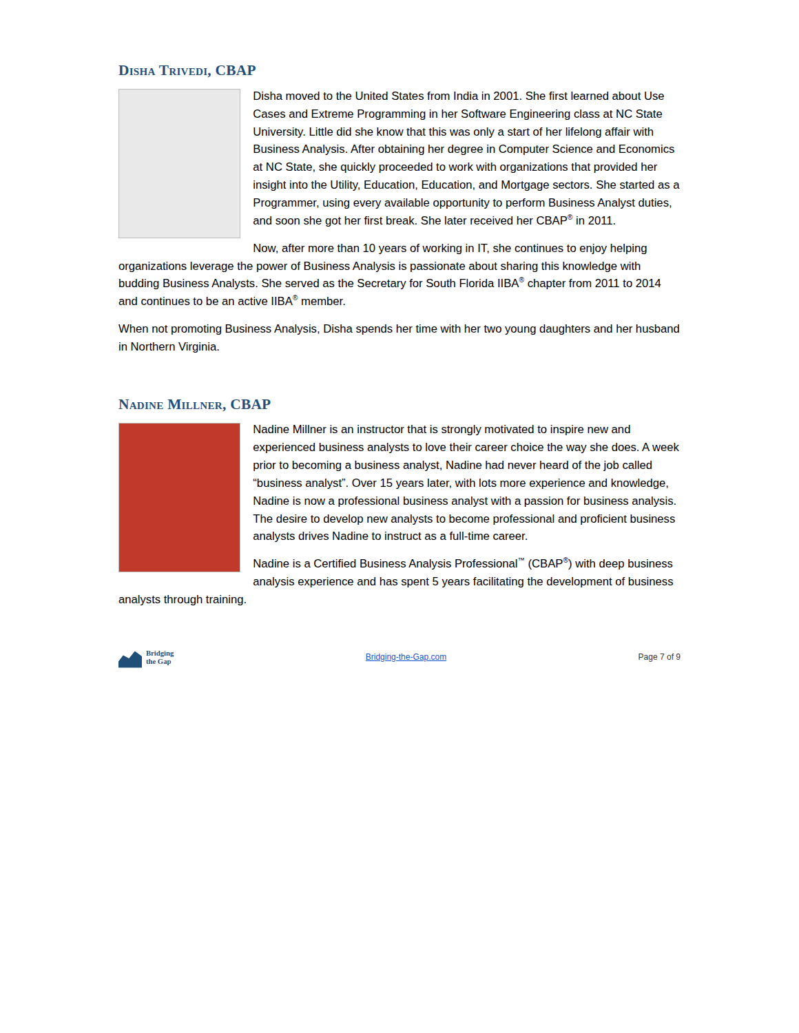Disha Trivedi, CBAP
Disha moved to the United States from India in 2001. She first learned about Use Cases and Extreme Programming in her Software Engineering class at NC State University. Little did she know that this was only a start of her lifelong affair with Business Analysis. After obtaining her degree in Computer Science and Economics at NC State, she quickly proceeded to work with organizations that provided her insight into the Utility, Education, Education, and Mortgage sectors. She started as a Programmer, using every available opportunity to perform Business Analyst duties, and soon she got her first break. She later received her CBAP® in 2011.
Now, after more than 10 years of working in IT, she continues to enjoy helping organizations leverage the power of Business Analysis is passionate about sharing this knowledge with budding Business Analysts. She served as the Secretary for South Florida IIBA® chapter from 2011 to 2014 and continues to be an active IIBA® member.
When not promoting Business Analysis, Disha spends her time with her two young daughters and her husband in Northern Virginia.
Nadine Millner, CBAP
Nadine Millner is an instructor that is strongly motivated to inspire new and experienced business analysts to love their career choice the way she does. A week prior to becoming a business analyst, Nadine had never heard of the job called “business analyst”. Over 15 years later, with lots more experience and knowledge, Nadine is now a professional business analyst with a passion for business analysis. The desire to develop new analysts to become professional and proficient business analysts drives Nadine to instruct as a full-time career.
Nadine is a Certified Business Analysis Professional™ (CBAP®) with deep business analysis experience and has spent 5 years facilitating the development of business analysts through training.
Bridging
the Gap
Bridging-the-Gap.com
Page 7 of 9